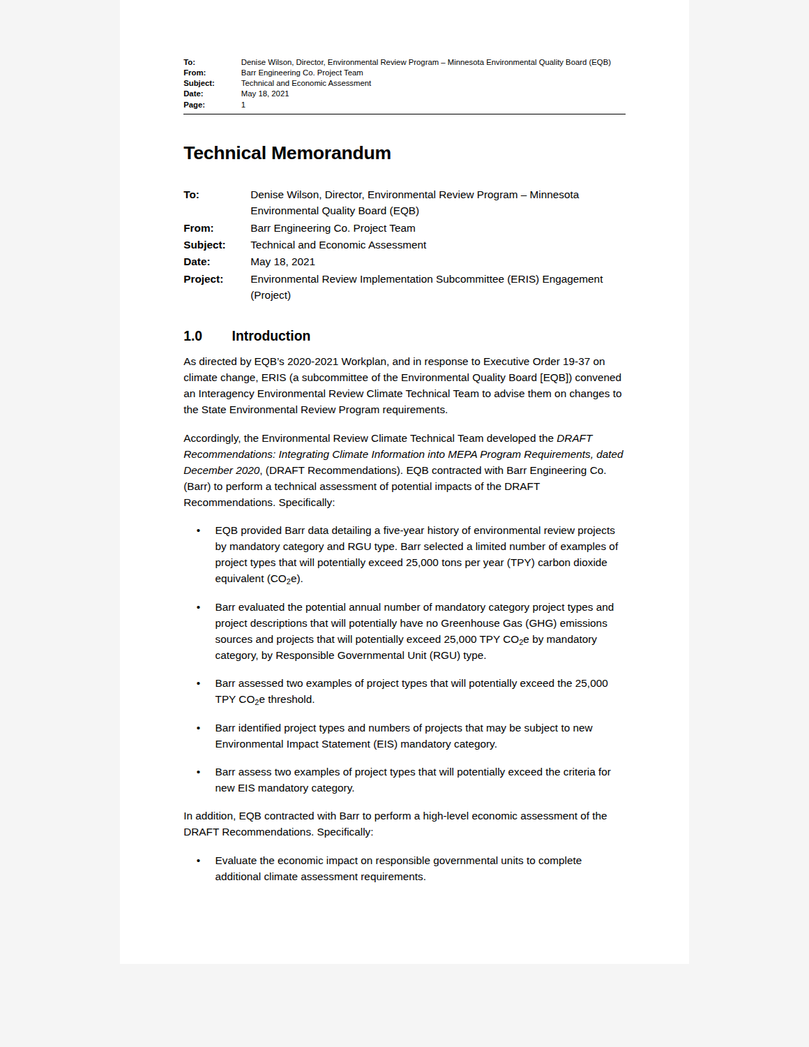| To: | Denise Wilson, Director, Environmental Review Program – Minnesota Environmental Quality Board (EQB) |
| From: | Barr Engineering Co. Project Team |
| Subject: | Technical and Economic Assessment |
| Date: | May 18, 2021 |
| Page: | 1 |
Technical Memorandum
| To: | Denise Wilson, Director, Environmental Review Program – Minnesota Environmental Quality Board (EQB) |
| From: | Barr Engineering Co. Project Team |
| Subject: | Technical and Economic Assessment |
| Date: | May 18, 2021 |
| Project: | Environmental Review Implementation Subcommittee (ERIS) Engagement (Project) |
1.0 Introduction
As directed by EQB’s 2020-2021 Workplan, and in response to Executive Order 19-37 on climate change, ERIS (a subcommittee of the Environmental Quality Board [EQB]) convened an Interagency Environmental Review Climate Technical Team to advise them on changes to the State Environmental Review Program requirements.
Accordingly, the Environmental Review Climate Technical Team developed the DRAFT Recommendations: Integrating Climate Information into MEPA Program Requirements, dated December 2020, (DRAFT Recommendations). EQB contracted with Barr Engineering Co. (Barr) to perform a technical assessment of potential impacts of the DRAFT Recommendations. Specifically:
EQB provided Barr data detailing a five-year history of environmental review projects by mandatory category and RGU type. Barr selected a limited number of examples of project types that will potentially exceed 25,000 tons per year (TPY) carbon dioxide equivalent (CO2e).
Barr evaluated the potential annual number of mandatory category project types and project descriptions that will potentially have no Greenhouse Gas (GHG) emissions sources and projects that will potentially exceed 25,000 TPY CO2e by mandatory category, by Responsible Governmental Unit (RGU) type.
Barr assessed two examples of project types that will potentially exceed the 25,000 TPY CO2e threshold.
Barr identified project types and numbers of projects that may be subject to new Environmental Impact Statement (EIS) mandatory category.
Barr assess two examples of project types that will potentially exceed the criteria for new EIS mandatory category.
In addition, EQB contracted with Barr to perform a high-level economic assessment of the DRAFT Recommendations. Specifically:
Evaluate the economic impact on responsible governmental units to complete additional climate assessment requirements.